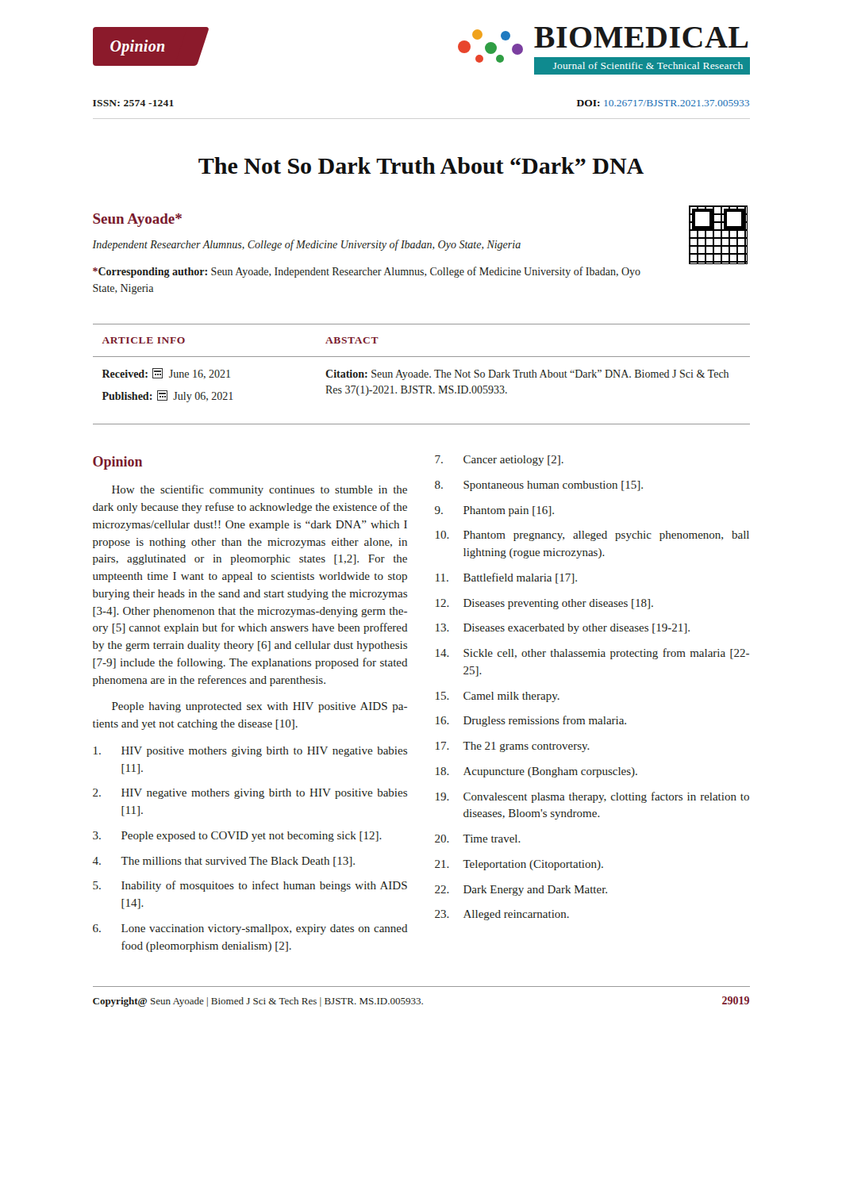Opinion
BIOMEDICAL
Journal of Scientific & Technical Research
ISSN: 2574 -1241
DOI: 10.26717/BJSTR.2021.37.005933
The Not So Dark Truth About “Dark” DNA
Seun Ayoade*
Independent Researcher Alumnus, College of Medicine University of Ibadan, Oyo State, Nigeria
*Corresponding author: Seun Ayoade, Independent Researcher Alumnus, College of Medicine University of Ibadan, Oyo State, Nigeria
ARTICLE INFO
ABSTACT
Received: June 16, 2021
Published: July 06, 2021
Citation: Seun Ayoade. The Not So Dark Truth About “Dark” DNA. Biomed J Sci & Tech Res 37(1)-2021. BJSTR. MS.ID.005933.
Opinion
How the scientific community continues to stumble in the dark only because they refuse to acknowledge the existence of the microzymas/cellular dust!! One example is “dark DNA” which I propose is nothing other than the microzymas either alone, in pairs, agglutinated or in pleomorphic states [1,2]. For the umpteenth time I want to appeal to scientists worldwide to stop burying their heads in the sand and start studying the microzymas [3-4]. Other phenomenon that the microzymas-denying germ theory [5] cannot explain but for which answers have been proffered by the germ terrain duality theory [6] and cellular dust hypothesis [7-9] include the following. The explanations proposed for stated phenomena are in the references and parenthesis.
People having unprotected sex with HIV positive AIDS patients and yet not catching the disease [10].
HIV positive mothers giving birth to HIV negative babies [11].
HIV negative mothers giving birth to HIV positive babies [11].
People exposed to COVID yet not becoming sick [12].
The millions that survived The Black Death [13].
Inability of mosquitoes to infect human beings with AIDS [14].
Lone vaccination victory-smallpox, expiry dates on canned food (pleomorphism denialism) [2].
Cancer aetiology [2].
Spontaneous human combustion [15].
Phantom pain [16].
Phantom pregnancy, alleged psychic phenomenon, ball lightning (rogue microzynas).
Battlefield malaria [17].
Diseases preventing other diseases [18].
Diseases exacerbated by other diseases [19-21].
Sickle cell, other thalassemia protecting from malaria [22-25].
Camel milk therapy.
Drugless remissions from malaria.
The 21 grams controversy.
Acupuncture (Bongham corpuscles).
Convalescent plasma therapy, clotting factors in relation to diseases, Bloom's syndrome.
Time travel.
Teleportation (Citoportation).
Dark Energy and Dark Matter.
Alleged reincarnation.
Copyright@ Seun Ayoade | Biomed J Sci & Tech Res | BJSTR. MS.ID.005933.
29019